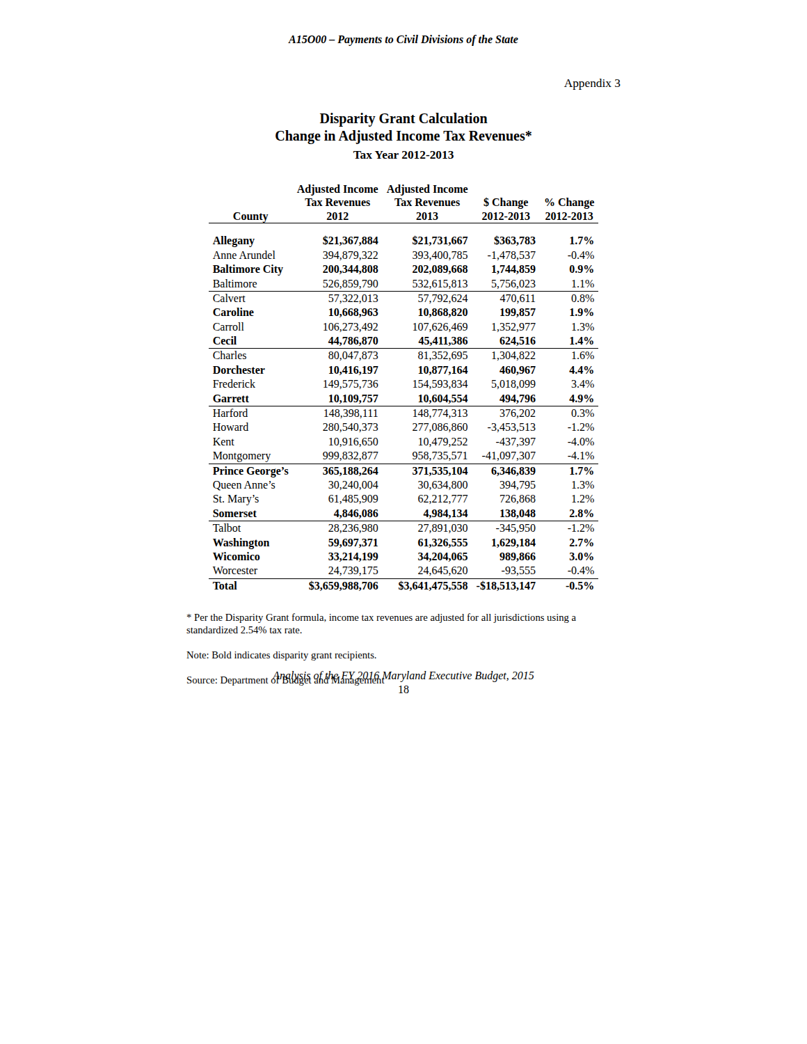A15O00 – Payments to Civil Divisions of the State
Appendix 3
Disparity Grant Calculation
Change in Adjusted Income Tax Revenues*
Tax Year 2012-2013
| | Adjusted Income | Adjusted Income | | |
| --- | --- | --- | --- | --- |
| | Tax Revenues | Tax Revenues | $ Change | % Change |
| County | 2012 | 2013 | 2012-2013 | 2012-2013 |
| Allegany | $21,367,884 | $21,731,667 | $363,783 | 1.7% |
| Anne Arundel | 394,879,322 | 393,400,785 | -1,478,537 | -0.4% |
| Baltimore City | 200,344,808 | 202,089,668 | 1,744,859 | 0.9% |
| Baltimore | 526,859,790 | 532,615,813 | 5,756,023 | 1.1% |
| Calvert | 57,322,013 | 57,792,624 | 470,611 | 0.8% |
| Caroline | 10,668,963 | 10,868,820 | 199,857 | 1.9% |
| Carroll | 106,273,492 | 107,626,469 | 1,352,977 | 1.3% |
| Cecil | 44,786,870 | 45,411,386 | 624,516 | 1.4% |
| Charles | 80,047,873 | 81,352,695 | 1,304,822 | 1.6% |
| Dorchester | 10,416,197 | 10,877,164 | 460,967 | 4.4% |
| Frederick | 149,575,736 | 154,593,834 | 5,018,099 | 3.4% |
| Garrett | 10,109,757 | 10,604,554 | 494,796 | 4.9% |
| Harford | 148,398,111 | 148,774,313 | 376,202 | 0.3% |
| Howard | 280,540,373 | 277,086,860 | -3,453,513 | -1.2% |
| Kent | 10,916,650 | 10,479,252 | -437,397 | -4.0% |
| Montgomery | 999,832,877 | 958,735,571 | -41,097,307 | -4.1% |
| Prince George’s | 365,188,264 | 371,535,104 | 6,346,839 | 1.7% |
| Queen Anne’s | 30,240,004 | 30,634,800 | 394,795 | 1.3% |
| St. Mary’s | 61,485,909 | 62,212,777 | 726,868 | 1.2% |
| Somerset | 4,846,086 | 4,984,134 | 138,048 | 2.8% |
| Talbot | 28,236,980 | 27,891,030 | -345,950 | -1.2% |
| Washington | 59,697,371 | 61,326,555 | 1,629,184 | 2.7% |
| Wicomico | 33,214,199 | 34,204,065 | 989,866 | 3.0% |
| Worcester | 24,739,175 | 24,645,620 | -93,555 | -0.4% |
| Total | $3,659,988,706 | $3,641,475,558 | -$18,513,147 | -0.5% |
* Per the Disparity Grant formula, income tax revenues are adjusted for all jurisdictions using a standardized 2.54% tax rate.
Note: Bold indicates disparity grant recipients.
Source: Department of Budget and Management
Analysis of the FY 2016 Maryland Executive Budget, 2015
18